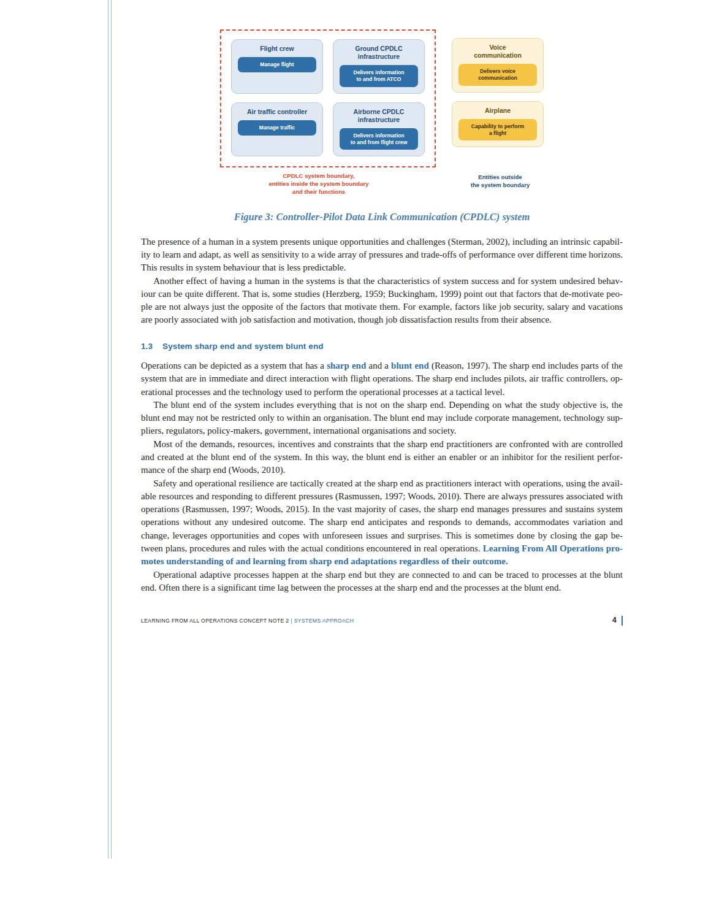Flight crew
Manage flight
Ground CPDLC
infrastructure
Delivers information
to and from ATCO
Air traffic controller
Manage traffic
Airborne CPDLC
infrastructure
Delivers information
to and from flight crew
Voice
communication
Delivers voice
communication
Airplane
Capability to perform
a flight
CPDLC system boundary,
entities inside the system boundary
and their functions
Entities outside
the system boundary
Figure 3: Controller-Pilot Data Link Communication (CPDLC) system
The presence of a human in a system presents unique opportunities and challenges (Sterman, 2002), including an intrinsic capability to learn and adapt, as well as sensitivity to a wide array of pressures and trade-offs of performance over different time horizons. This results in system behaviour that is less predictable.
Another effect of having a human in the systems is that the characteristics of system success and for system undesired behaviour can be quite different. That is, some studies (Herzberg, 1959; Buckingham, 1999) point out that factors that de-motivate people are not always just the opposite of the factors that motivate them. For example, factors like job security, salary and vacations are poorly associated with job satisfaction and motivation, though job dissatisfaction results from their absence.
1.3 System sharp end and system blunt end
Operations can be depicted as a system that has a sharp end and a blunt end (Reason, 1997). The sharp end includes parts of the system that are in immediate and direct interaction with flight operations. The sharp end includes pilots, air traffic controllers, operational processes and the technology used to perform the operational processes at a tactical level.
The blunt end of the system includes everything that is not on the sharp end. Depending on what the study objective is, the blunt end may not be restricted only to within an organisation. The blunt end may include corporate management, technology suppliers, regulators, policy-makers, government, international organisations and society.
Most of the demands, resources, incentives and constraints that the sharp end practitioners are confronted with are controlled and created at the blunt end of the system. In this way, the blunt end is either an enabler or an inhibitor for the resilient performance of the sharp end (Woods, 2010).
Safety and operational resilience are tactically created at the sharp end as practitioners interact with operations, using the available resources and responding to different pressures (Rasmussen, 1997; Woods, 2010). There are always pressures associated with operations (Rasmussen, 1997; Woods, 2015). In the vast majority of cases, the sharp end manages pressures and sustains system operations without any undesired outcome. The sharp end anticipates and responds to demands, accommodates variation and change, leverages opportunities and copes with unforeseen issues and surprises. This is sometimes done by closing the gap between plans, procedures and rules with the actual conditions encountered in real operations. Learning From All Operations promotes understanding of and learning from sharp end adaptations regardless of their outcome.
Operational adaptive processes happen at the sharp end but they are connected to and can be traced to processes at the blunt end. Often there is a significant time lag between the processes at the sharp end and the processes at the blunt end.
LEARNING FROM ALL OPERATIONS CONCEPT NOTE 2 | SYSTEMS APPROACH
4